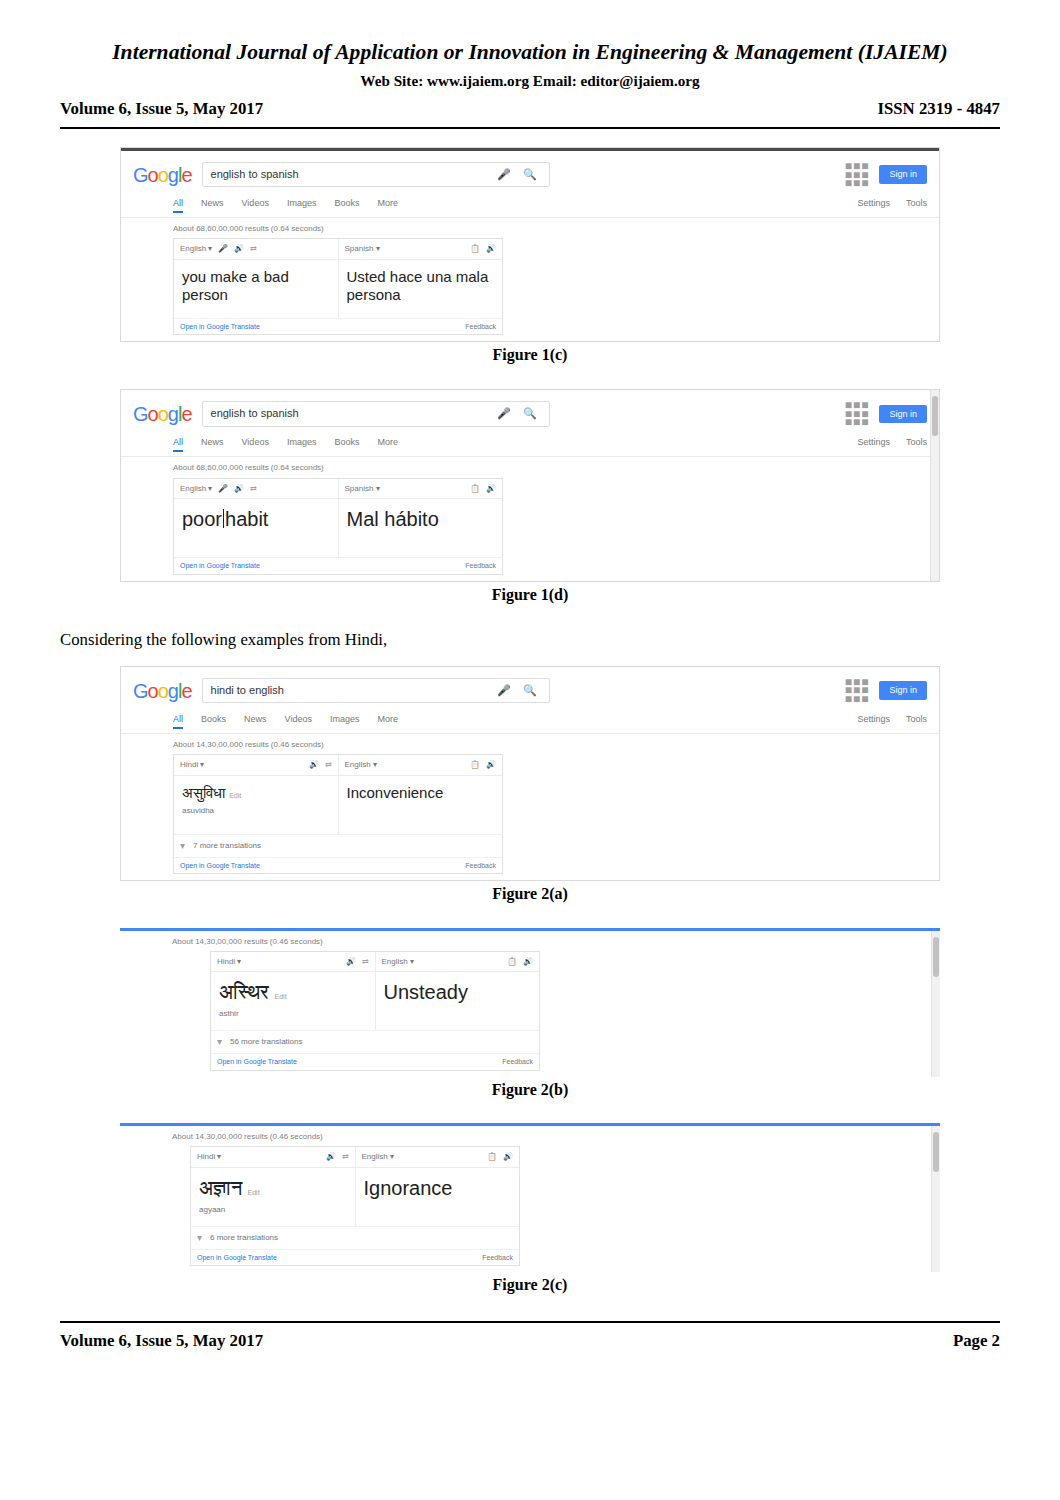International Journal of Application or Innovation in Engineering & Management (IJAIEM)
Web Site: www.ijaiem.org Email: editor@ijaiem.org
Volume 6, Issue 5, May 2017 ISSN 2319 - 4847
Google english to spanish 🎤 🔍 ■■■
■■■
■■■ Sign in
All News Videos Images Books More Settings Tools
About 68,60,00,000 results (0.64 seconds)
English ▾ 🎤 🔊 ⇄
Spanish ▾ 📋 🔊
you make a bad person
Usted hace una mala persona
Open in Google Translate Feedback
Figure 1(c)
Google english to spanish 🎤 🔍 ■■■
■■■
■■■ Sign in
All News Videos Images Books More Settings Tools
About 68,60,00,000 results (0.64 seconds)
English ▾ 🎤 🔊 ⇄
Spanish ▾ 📋 🔊
poor habit
Mal hábito
Open in Google Translate Feedback
Figure 1(d)
Considering the following examples from Hindi,
Google hindi to english 🎤 🔍 ■■■
■■■
■■■ Sign in
All Books News Videos Images More Settings Tools
About 14,30,00,000 results (0.46 seconds)
Hindi ▾ 🔊 ⇄
English ▾ 📋 🔊
असुविधा Edit asuvidha
Inconvenience
▾ 7 more translations
Open in Google Translate Feedback
Figure 2(a)
About 14,30,00,000 results (0.46 seconds)
Hindi ▾ 🔊 ⇄
English ▾ 📋 🔊
अस्थिर Edit asthir
Unsteady
▾ 56 more translations
Open in Google Translate Feedback
Figure 2(b)
About 14,30,00,000 results (0.46 seconds)
Hindi ▾ 🔊 ⇄
English ▾ 📋 🔊
अज्ञान Edit agyaan
Ignorance
▾ 6 more translations
Open in Google Translate Feedback
Figure 2(c)
Volume 6, Issue 5, May 2017 Page 2